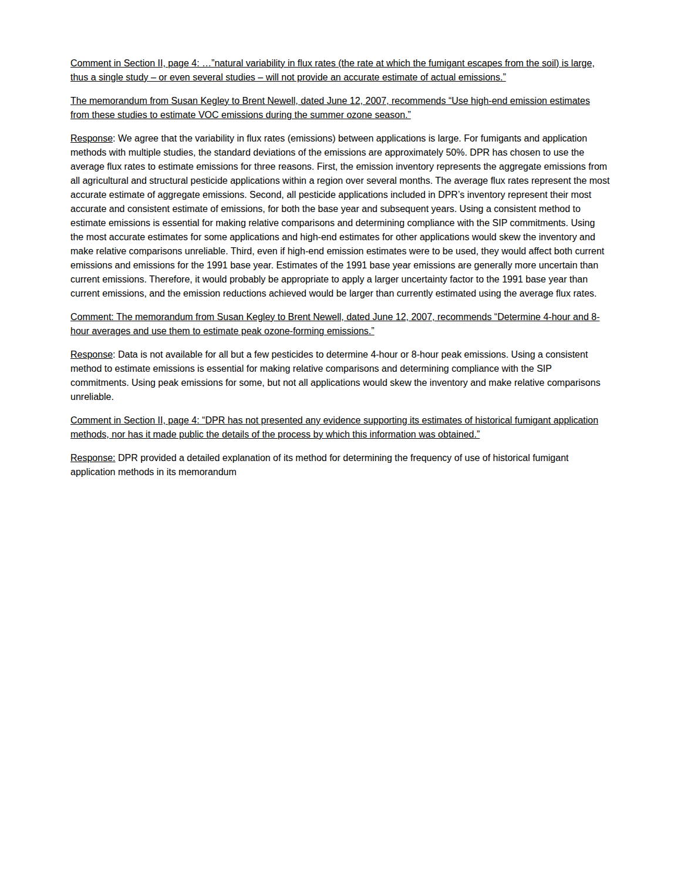Comment in Section II, page 4: …”natural variability in flux rates (the rate at which the fumigant escapes from the soil) is large, thus a single study – or even several studies – will not provide an accurate estimate of actual emissions.”
The memorandum from Susan Kegley to Brent Newell, dated June 12, 2007, recommends “Use high-end emission estimates from these studies to estimate VOC emissions during the summer ozone season.”
Response: We agree that the variability in flux rates (emissions) between applications is large. For fumigants and application methods with multiple studies, the standard deviations of the emissions are approximately 50%. DPR has chosen to use the average flux rates to estimate emissions for three reasons. First, the emission inventory represents the aggregate emissions from all agricultural and structural pesticide applications within a region over several months. The average flux rates represent the most accurate estimate of aggregate emissions. Second, all pesticide applications included in DPR’s inventory represent their most accurate and consistent estimate of emissions, for both the base year and subsequent years. Using a consistent method to estimate emissions is essential for making relative comparisons and determining compliance with the SIP commitments. Using the most accurate estimates for some applications and high-end estimates for other applications would skew the inventory and make relative comparisons unreliable. Third, even if high-end emission estimates were to be used, they would affect both current emissions and emissions for the 1991 base year. Estimates of the 1991 base year emissions are generally more uncertain than current emissions. Therefore, it would probably be appropriate to apply a larger uncertainty factor to the 1991 base year than current emissions, and the emission reductions achieved would be larger than currently estimated using the average flux rates.
Comment: The memorandum from Susan Kegley to Brent Newell, dated June 12, 2007, recommends “Determine 4-hour and 8-hour averages and use them to estimate peak ozone-forming emissions.”
Response: Data is not available for all but a few pesticides to determine 4-hour or 8-hour peak emissions. Using a consistent method to estimate emissions is essential for making relative comparisons and determining compliance with the SIP commitments. Using peak emissions for some, but not all applications would skew the inventory and make relative comparisons unreliable.
Comment in Section II, page 4: “DPR has not presented any evidence supporting its estimates of historical fumigant application methods, nor has it made public the details of the process by which this information was obtained.”
Response: DPR provided a detailed explanation of its method for determining the frequency of use of historical fumigant application methods in its memorandum